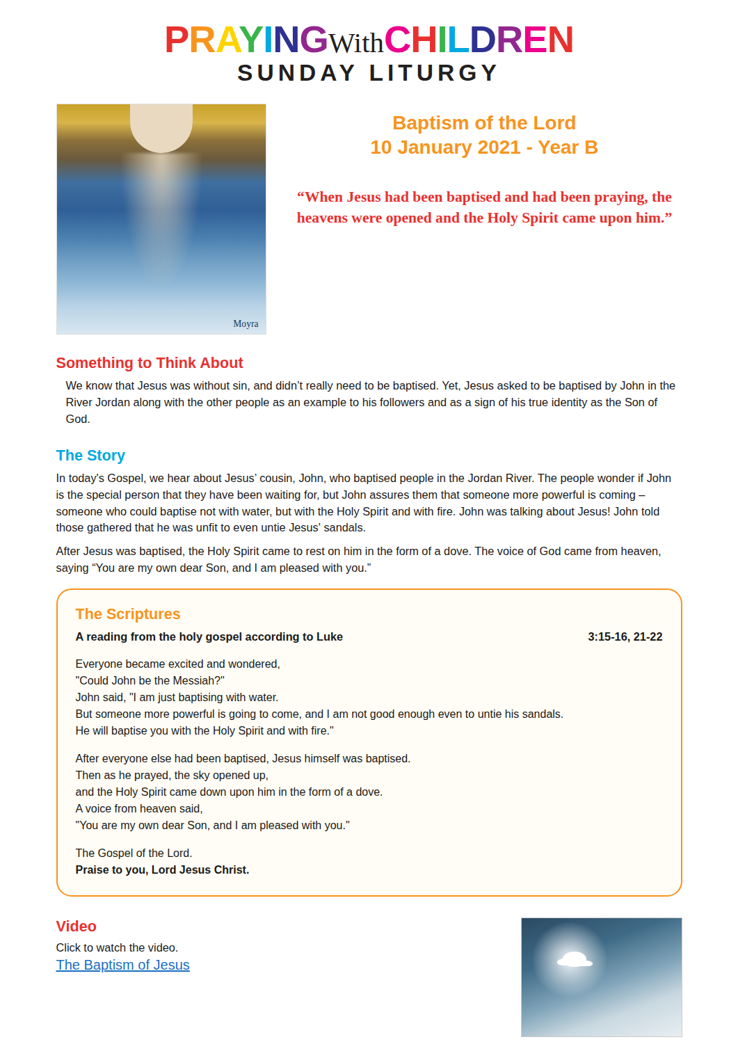PRAYINGWith CHILDREN
SUNDAY LITURGY
Moyra
Baptism of the Lord
10 January 2021 - Year B
“When Jesus had been baptised and had been praying, the heavens were opened and the Holy Spirit came upon him.”
Something to Think About
We know that Jesus was without sin, and didn’t really need to be baptised. Yet, Jesus asked to be baptised by John in the River Jordan along with the other people as an example to his followers and as a sign of his true identity as the Son of God.
The Story
In today's Gospel, we hear about Jesus’ cousin, John, who baptised people in the Jordan River. The people wonder if John is the special person that they have been waiting for, but John assures them that someone more powerful is coming – someone who could baptise not with water, but with the Holy Spirit and with fire. John was talking about Jesus! John told those gathered that he was unfit to even untie Jesus' sandals.
After Jesus was baptised, the Holy Spirit came to rest on him in the form of a dove. The voice of God came from heaven, saying “You are my own dear Son, and I am pleased with you.”
The Scriptures
A reading from the holy gospel according to Luke 3:15-16, 21-22
Everyone became excited and wondered,
"Could John be the Messiah?"
John said, "I am just baptising with water.
But someone more powerful is going to come, and I am not good enough even to untie his sandals.
He will baptise you with the Holy Spirit and with fire."
After everyone else had been baptised, Jesus himself was baptised.
Then as he prayed, the sky opened up,
and the Holy Spirit came down upon him in the form of a dove.
A voice from heaven said,
"You are my own dear Son, and I am pleased with you."
The Gospel of the Lord.
Praise to you, Lord Jesus Christ.
Video
Click to watch the video.
The Baptism of Jesus